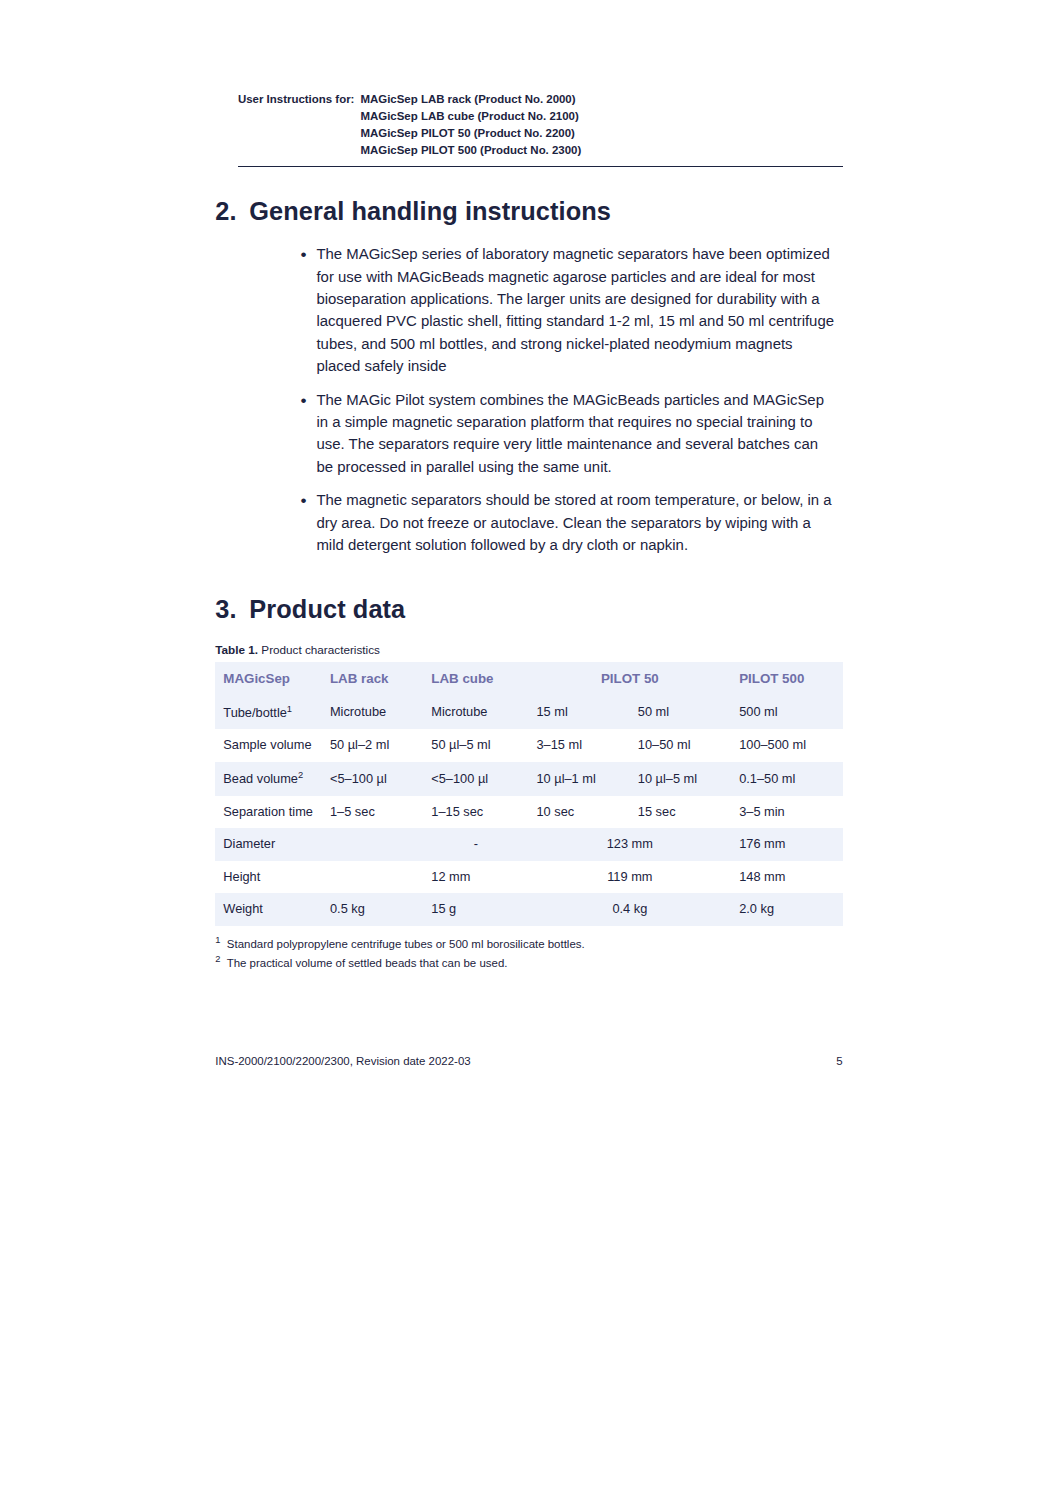| User Instructions for: | MAGicSep LAB rack (Product No. 2000) |
| | MAGicSep LAB cube (Product No. 2100) |
| | MAGicSep PILOT 50 (Product No. 2200) |
| | MAGicSep PILOT 500 (Product No. 2300) |
2. General handling instructions
The MAGicSep series of laboratory magnetic separators have been optimized for use with MAGicBeads magnetic agarose particles and are ideal for most bioseparation applications. The larger units are designed for durability with a lacquered PVC plastic shell, fitting standard 1-2 ml, 15 ml and 50 ml centrifuge tubes, and 500 ml bottles, and strong nickel-plated neodymium magnets placed safely inside
The MAGic Pilot system combines the MAGicBeads particles and MAGicSep in a simple magnetic separation platform that requires no special training to use. The separators require very little maintenance and several batches can be processed in parallel using the same unit.
The magnetic separators should be stored at room temperature, or below, in a dry area. Do not freeze or autoclave. Clean the separators by wiping with a mild detergent solution followed by a dry cloth or napkin.
3. Product data
Table 1. Product characteristics
| MAGicSep | LAB rack | LAB cube | PILOT 50 | PILOT 500 |
| --- | --- | --- | --- | --- |
| Tube/bottle 1 | Microtube | Microtube | 15 ml | 50 ml | 500 ml |
| Sample volume | 50 µl–2 ml | 50 µl–5 ml | 3–15 ml | 10–50 ml | 100–500 ml |
| Bead volume 2 | <5–100 µl | <5–100 µl | 10 µl–1 ml | 10 µl–5 ml | 0.1–50 ml |
| Separation time | 1–5 sec | 1–15 sec | 10 sec | 15 sec | 3–5 min |
| Diameter | | - | 123 mm | 176 mm |
| Height | | 12 mm | 119 mm | 148 mm |
| Weight | 0.5 kg | 15 g | 0.4 kg | 2.0 kg |
1 Standard polypropylene centrifuge tubes or 500 ml borosilicate bottles.
2 The practical volume of settled beads that can be used.
INS-2000/2100/2200/2300, Revision date 2022-03 5